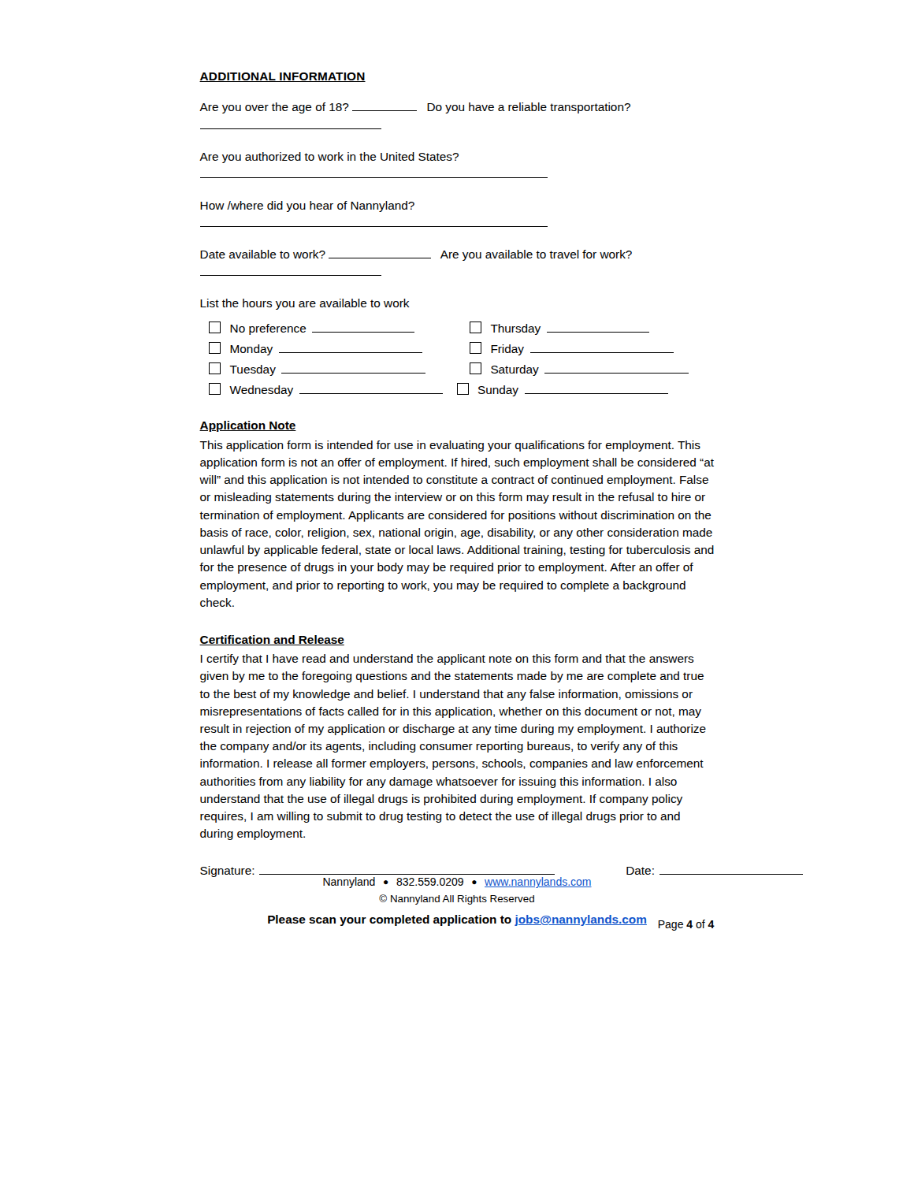ADDITIONAL INFORMATION
Are you over the age of 18? Do you have a reliable transportation?
Are you authorized to work in the United States?
How /where did you hear of Nannyland?
Date available to work? Are you available to travel for work?
List the hours you are available to work
| No preference | Thursday |
| Monday | Friday |
| Tuesday | Saturday |
| Wednesday | Sunday |
Application Note
This application form is intended for use in evaluating your qualifications for employment. This application form is not an offer of employment. If hired, such employment shall be considered “at will” and this application is not intended to constitute a contract of continued employment. False or misleading statements during the interview or on this form may result in the refusal to hire or termination of employment. Applicants are considered for positions without discrimination on the basis of race, color, religion, sex, national origin, age, disability, or any other consideration made unlawful by applicable federal, state or local laws. Additional training, testing for tuberculosis and for the presence of drugs in your body may be required prior to employment. After an offer of employment, and prior to reporting to work, you may be required to complete a background check.
Certification and Release
I certify that I have read and understand the applicant note on this form and that the answers given by me to the foregoing questions and the statements made by me are complete and true to the best of my knowledge and belief. I understand that any false information, omissions or misrepresentations of facts called for in this application, whether on this document or not, may result in rejection of my application or discharge at any time during my employment. I authorize the company and/or its agents, including consumer reporting bureaus, to verify any of this information. I release all former employers, persons, schools, companies and law enforcement authorities from any liability for any damage whatsoever for issuing this information. I also understand that the use of illegal drugs is prohibited during employment. If company policy requires, I am willing to submit to drug testing to detect the use of illegal drugs prior to and during employment.
Signature: Date:
Please scan your completed application to jobs@nannylands.com
Nannyland ● 832.559.0209 ● www.nannylands.com
© Nannyland All Rights Reserved
Page 4 of 4